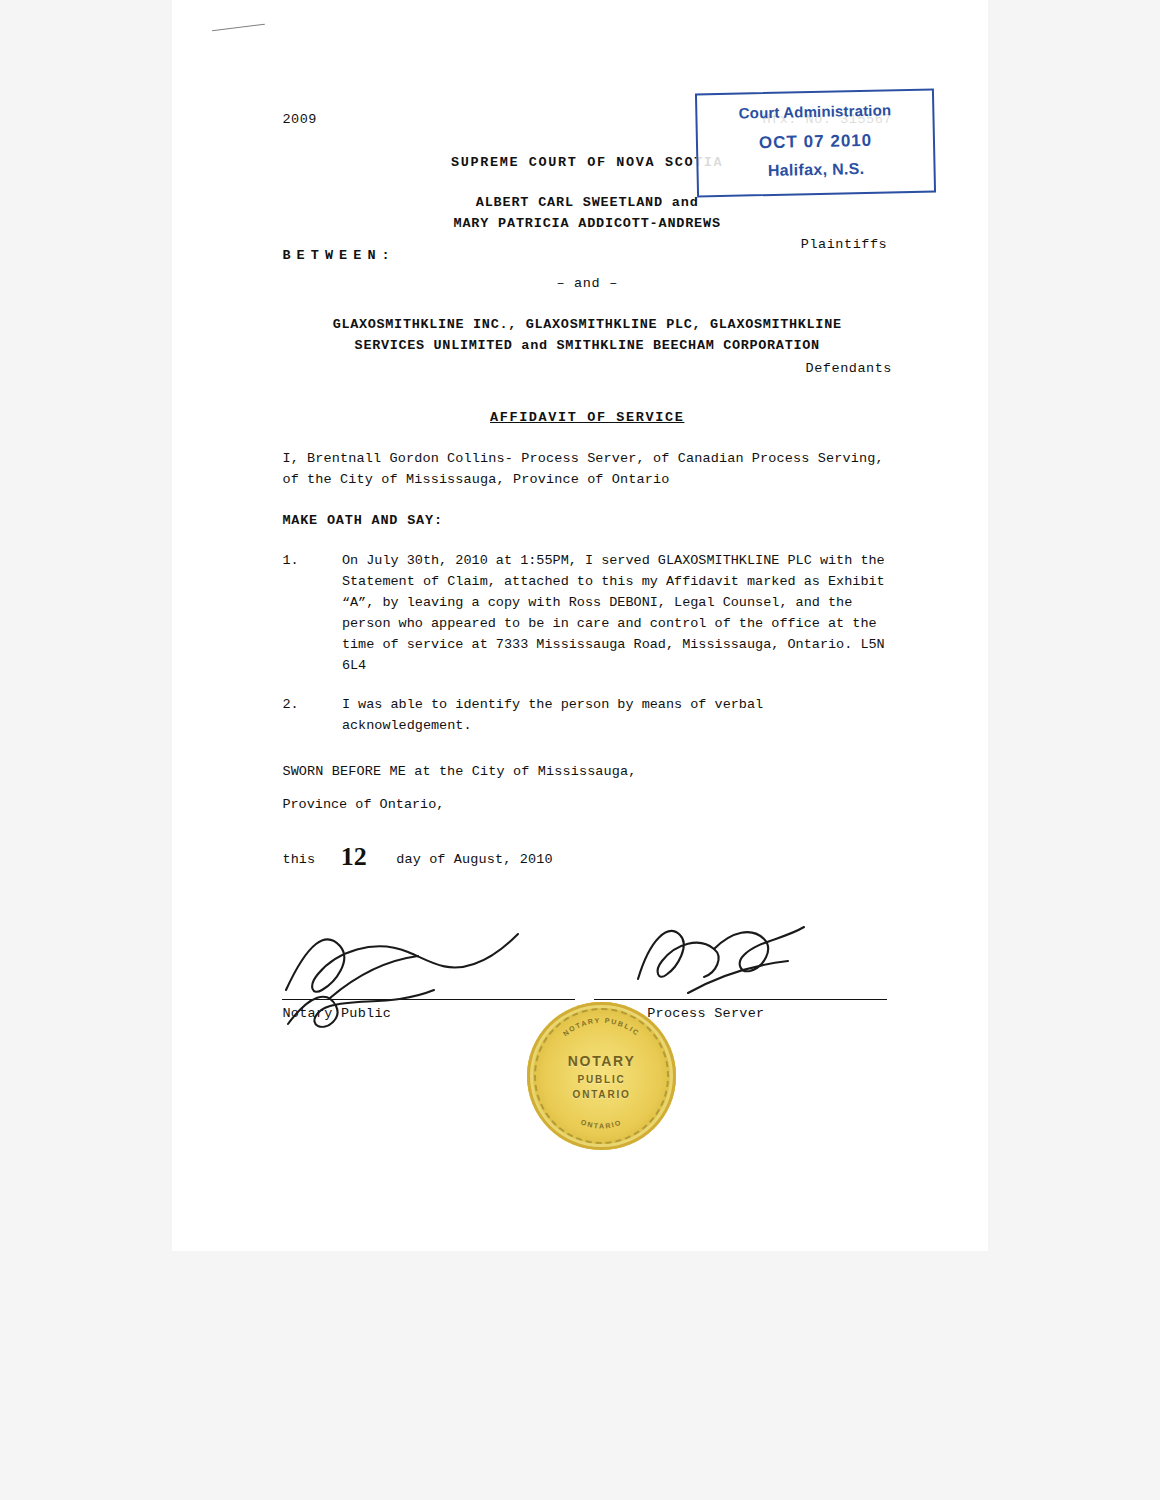2009
Hfx. No. 315567
SUPREME COURT OF NOVA SCOTIA
Court Administration
OCT 07 2010
Halifax, N.S.
BETWEEN:
ALBERT CARL SWEETLAND and MARY PATRICIA ADDICOTT-ANDREWS
Plaintiffs
– and –
GLAXOSMITHKLINE INC., GLAXOSMITHKLINE PLC, GLAXOSMITHKLINE
SERVICES UNLIMITED and SMITHKLINE BEECHAM CORPORATION Defendants
AFFIDAVIT OF SERVICE
I, Brentnall Gordon Collins- Process Server, of Canadian Process Serving, of the City of Mississauga, Province of Ontario
MAKE OATH AND SAY:
1. On July 30th, 2010 at 1:55PM, I served GLAXOSMITHKLINE PLC with the Statement of Claim, attached to this my Affidavit marked as Exhibit “A”, by leaving a copy with Ross DEBONI, Legal Counsel, and the person who appeared to be in care and control of the office at the time of service at 7333 Mississauga Road, Mississauga, Ontario. L5N 6L4
2. I was able to identify the person by means of verbal acknowledgement.
SWORN BEFORE ME at the City of Mississauga,
Province of Ontario,
this 12 day of August, 2010
Notary Public
Process Server
NOTARY PUBLIC ONTARIO
NOTARY PUBLIC ONTARIO